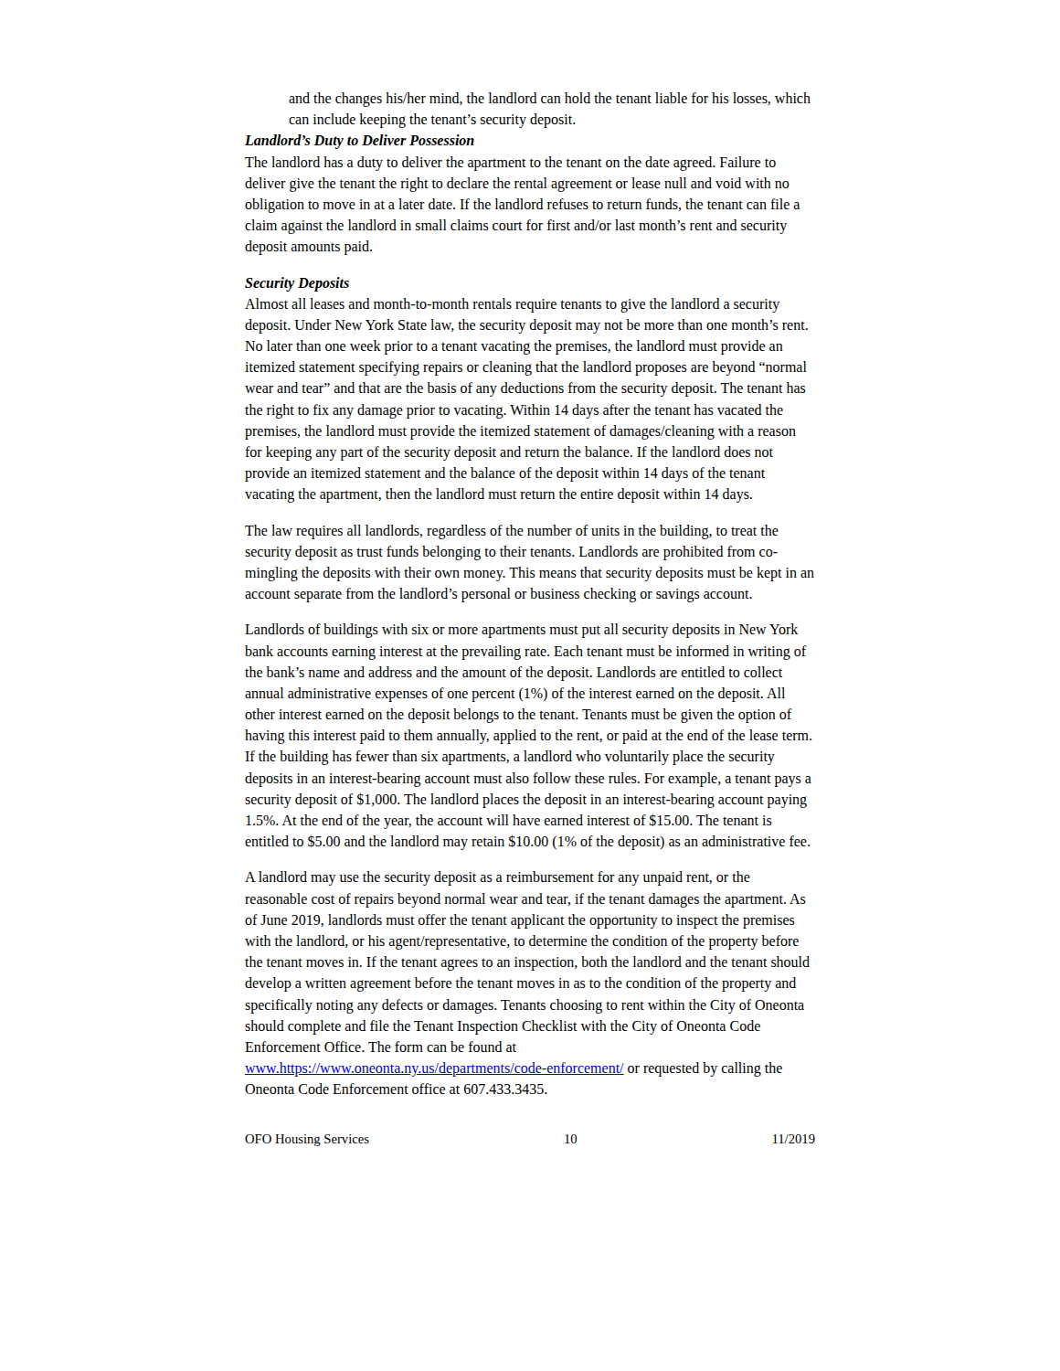and the changes his/her mind, the landlord can hold the tenant liable for his losses, which can include keeping the tenant’s security deposit.
Landlord’s Duty to Deliver Possession
The landlord has a duty to deliver the apartment to the tenant on the date agreed. Failure to deliver give the tenant the right to declare the rental agreement or lease null and void with no obligation to move in at a later date. If the landlord refuses to return funds, the tenant can file a claim against the landlord in small claims court for first and/or last month’s rent and security deposit amounts paid.
Security Deposits
Almost all leases and month-to-month rentals require tenants to give the landlord a security deposit. Under New York State law, the security deposit may not be more than one month’s rent. No later than one week prior to a tenant vacating the premises, the landlord must provide an itemized statement specifying repairs or cleaning that the landlord proposes are beyond “normal wear and tear” and that are the basis of any deductions from the security deposit. The tenant has the right to fix any damage prior to vacating. Within 14 days after the tenant has vacated the premises, the landlord must provide the itemized statement of damages/cleaning with a reason for keeping any part of the security deposit and return the balance. If the landlord does not provide an itemized statement and the balance of the deposit within 14 days of the tenant vacating the apartment, then the landlord must return the entire deposit within 14 days.
The law requires all landlords, regardless of the number of units in the building, to treat the security deposit as trust funds belonging to their tenants. Landlords are prohibited from co-mingling the deposits with their own money. This means that security deposits must be kept in an account separate from the landlord’s personal or business checking or savings account.
Landlords of buildings with six or more apartments must put all security deposits in New York bank accounts earning interest at the prevailing rate. Each tenant must be informed in writing of the bank’s name and address and the amount of the deposit. Landlords are entitled to collect annual administrative expenses of one percent (1%) of the interest earned on the deposit. All other interest earned on the deposit belongs to the tenant. Tenants must be given the option of having this interest paid to them annually, applied to the rent, or paid at the end of the lease term. If the building has fewer than six apartments, a landlord who voluntarily place the security deposits in an interest-bearing account must also follow these rules. For example, a tenant pays a security deposit of $1,000. The landlord places the deposit in an interest-bearing account paying 1.5%. At the end of the year, the account will have earned interest of $15.00. The tenant is entitled to $5.00 and the landlord may retain $10.00 (1% of the deposit) as an administrative fee.
A landlord may use the security deposit as a reimbursement for any unpaid rent, or the reasonable cost of repairs beyond normal wear and tear, if the tenant damages the apartment. As of June 2019, landlords must offer the tenant applicant the opportunity to inspect the premises with the landlord, or his agent/representative, to determine the condition of the property before the tenant moves in. If the tenant agrees to an inspection, both the landlord and the tenant should develop a written agreement before the tenant moves in as to the condition of the property and specifically noting any defects or damages. Tenants choosing to rent within the City of Oneonta should complete and file the Tenant Inspection Checklist with the City of Oneonta Code Enforcement Office. The form can be found at www.https://www.oneonta.ny.us/departments/code-enforcement/ or requested by calling the Oneonta Code Enforcement office at 607.433.3435.
OFO Housing Services
10
11/2019